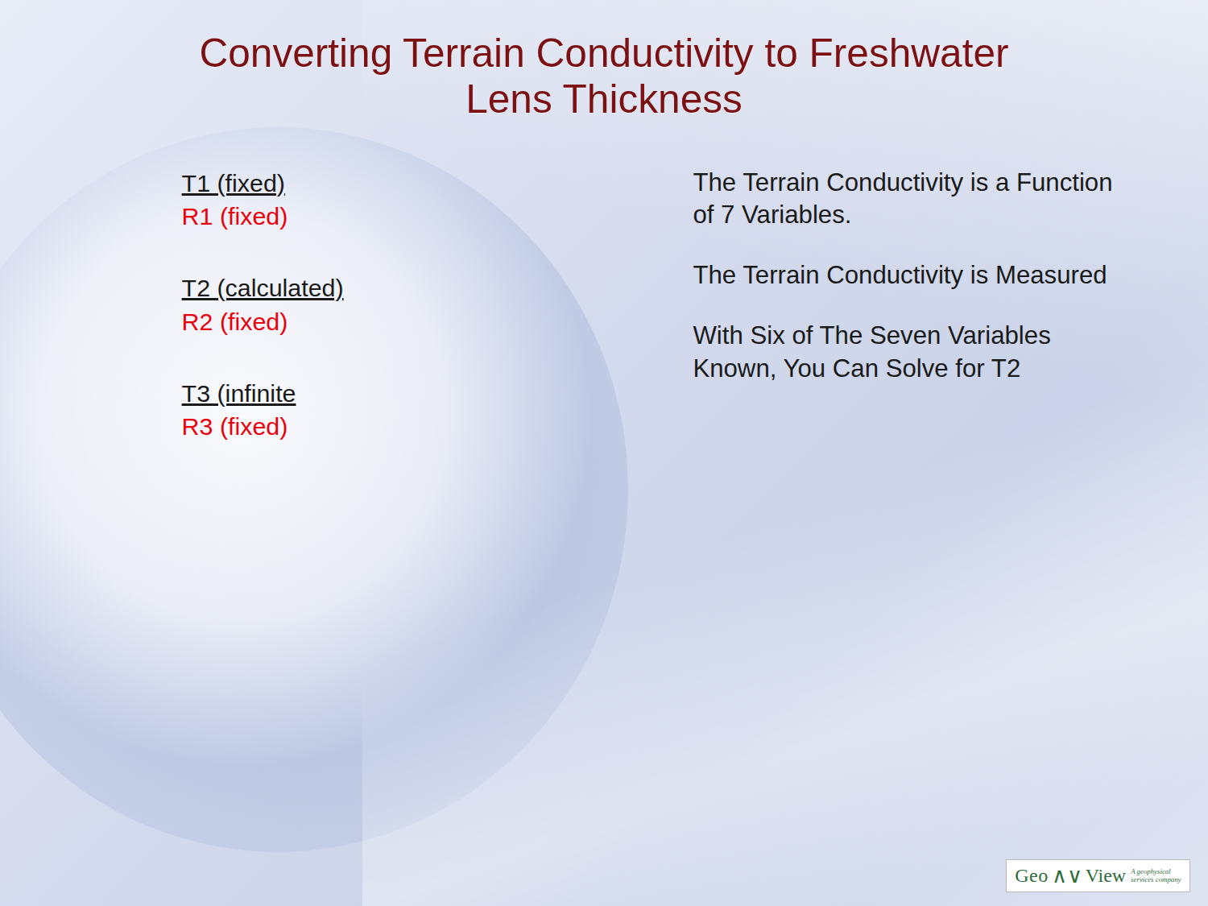Converting Terrain Conductivity to Freshwater Lens Thickness
T1 (fixed) R1 (fixed)
T2 (calculated) R2 (fixed)
T3 (infinite R3 (fixed)
The Terrain Conductivity is a Function of 7 Variables.
The Terrain Conductivity is Measured
With Six of The Seven Variables Known, You Can Solve for T2
Geo∧∨View A geophysical
services company